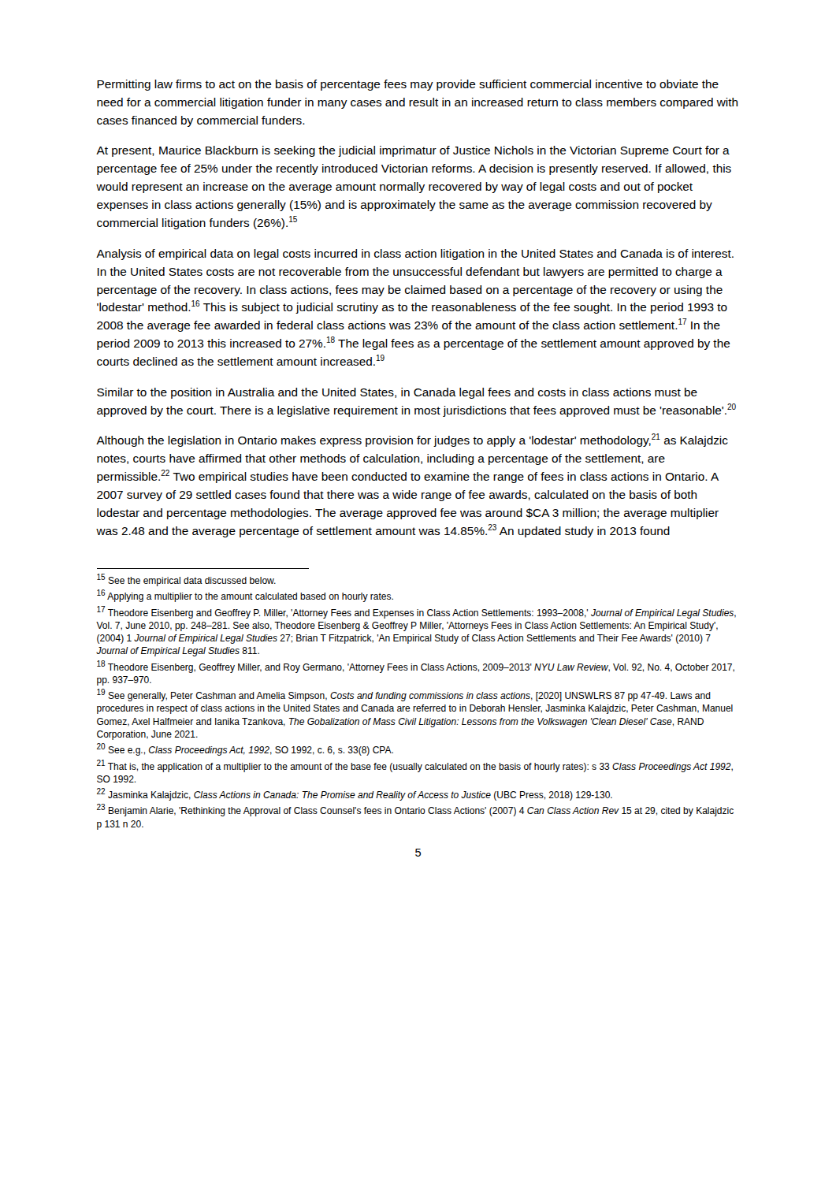Permitting law firms to act on the basis of percentage fees may provide sufficient commercial incentive to obviate the need for a commercial litigation funder in many cases and result in an increased return to class members compared with cases financed by commercial funders.
At present, Maurice Blackburn is seeking the judicial imprimatur of Justice Nichols in the Victorian Supreme Court for a percentage fee of 25% under the recently introduced Victorian reforms. A decision is presently reserved. If allowed, this would represent an increase on the average amount normally recovered by way of legal costs and out of pocket expenses in class actions generally (15%) and is approximately the same as the average commission recovered by commercial litigation funders (26%).15
Analysis of empirical data on legal costs incurred in class action litigation in the United States and Canada is of interest. In the United States costs are not recoverable from the unsuccessful defendant but lawyers are permitted to charge a percentage of the recovery. In class actions, fees may be claimed based on a percentage of the recovery or using the 'lodestar' method.16 This is subject to judicial scrutiny as to the reasonableness of the fee sought. In the period 1993 to 2008 the average fee awarded in federal class actions was 23% of the amount of the class action settlement.17 In the period 2009 to 2013 this increased to 27%.18 The legal fees as a percentage of the settlement amount approved by the courts declined as the settlement amount increased.19
Similar to the position in Australia and the United States, in Canada legal fees and costs in class actions must be approved by the court. There is a legislative requirement in most jurisdictions that fees approved must be 'reasonable'.20
Although the legislation in Ontario makes express provision for judges to apply a 'lodestar' methodology,21 as Kalajdzic notes, courts have affirmed that other methods of calculation, including a percentage of the settlement, are permissible.22 Two empirical studies have been conducted to examine the range of fees in class actions in Ontario. A 2007 survey of 29 settled cases found that there was a wide range of fee awards, calculated on the basis of both lodestar and percentage methodologies. The average approved fee was around $CA 3 million; the average multiplier was 2.48 and the average percentage of settlement amount was 14.85%.23 An updated study in 2013 found
15 See the empirical data discussed below.
16 Applying a multiplier to the amount calculated based on hourly rates.
17 Theodore Eisenberg and Geoffrey P. Miller, 'Attorney Fees and Expenses in Class Action Settlements: 1993–2008,' Journal of Empirical Legal Studies, Vol. 7, June 2010, pp. 248–281. See also, Theodore Eisenberg & Geoffrey P Miller, 'Attorneys Fees in Class Action Settlements: An Empirical Study', (2004) 1 Journal of Empirical Legal Studies 27; Brian T Fitzpatrick, 'An Empirical Study of Class Action Settlements and Their Fee Awards' (2010) 7 Journal of Empirical Legal Studies 811.
18 Theodore Eisenberg, Geoffrey Miller, and Roy Germano, 'Attorney Fees in Class Actions, 2009–2013' NYU Law Review, Vol. 92, No. 4, October 2017, pp. 937–970.
19 See generally, Peter Cashman and Amelia Simpson, Costs and funding commissions in class actions, [2020] UNSWLRS 87 pp 47-49. Laws and procedures in respect of class actions in the United States and Canada are referred to in Deborah Hensler, Jasminka Kalajdzic, Peter Cashman, Manuel Gomez, Axel Halfmeier and Ianika Tzankova, The Gobalization of Mass Civil Litigation: Lessons from the Volkswagen 'Clean Diesel' Case, RAND Corporation, June 2021.
20 See e.g., Class Proceedings Act, 1992, SO 1992, c. 6, s. 33(8) CPA.
21 That is, the application of a multiplier to the amount of the base fee (usually calculated on the basis of hourly rates): s 33 Class Proceedings Act 1992, SO 1992.
22 Jasminka Kalajdzic, Class Actions in Canada: The Promise and Reality of Access to Justice (UBC Press, 2018) 129-130.
23 Benjamin Alarie, 'Rethinking the Approval of Class Counsel's fees in Ontario Class Actions' (2007) 4 Can Class Action Rev 15 at 29, cited by Kalajdzic p 131 n 20.
5